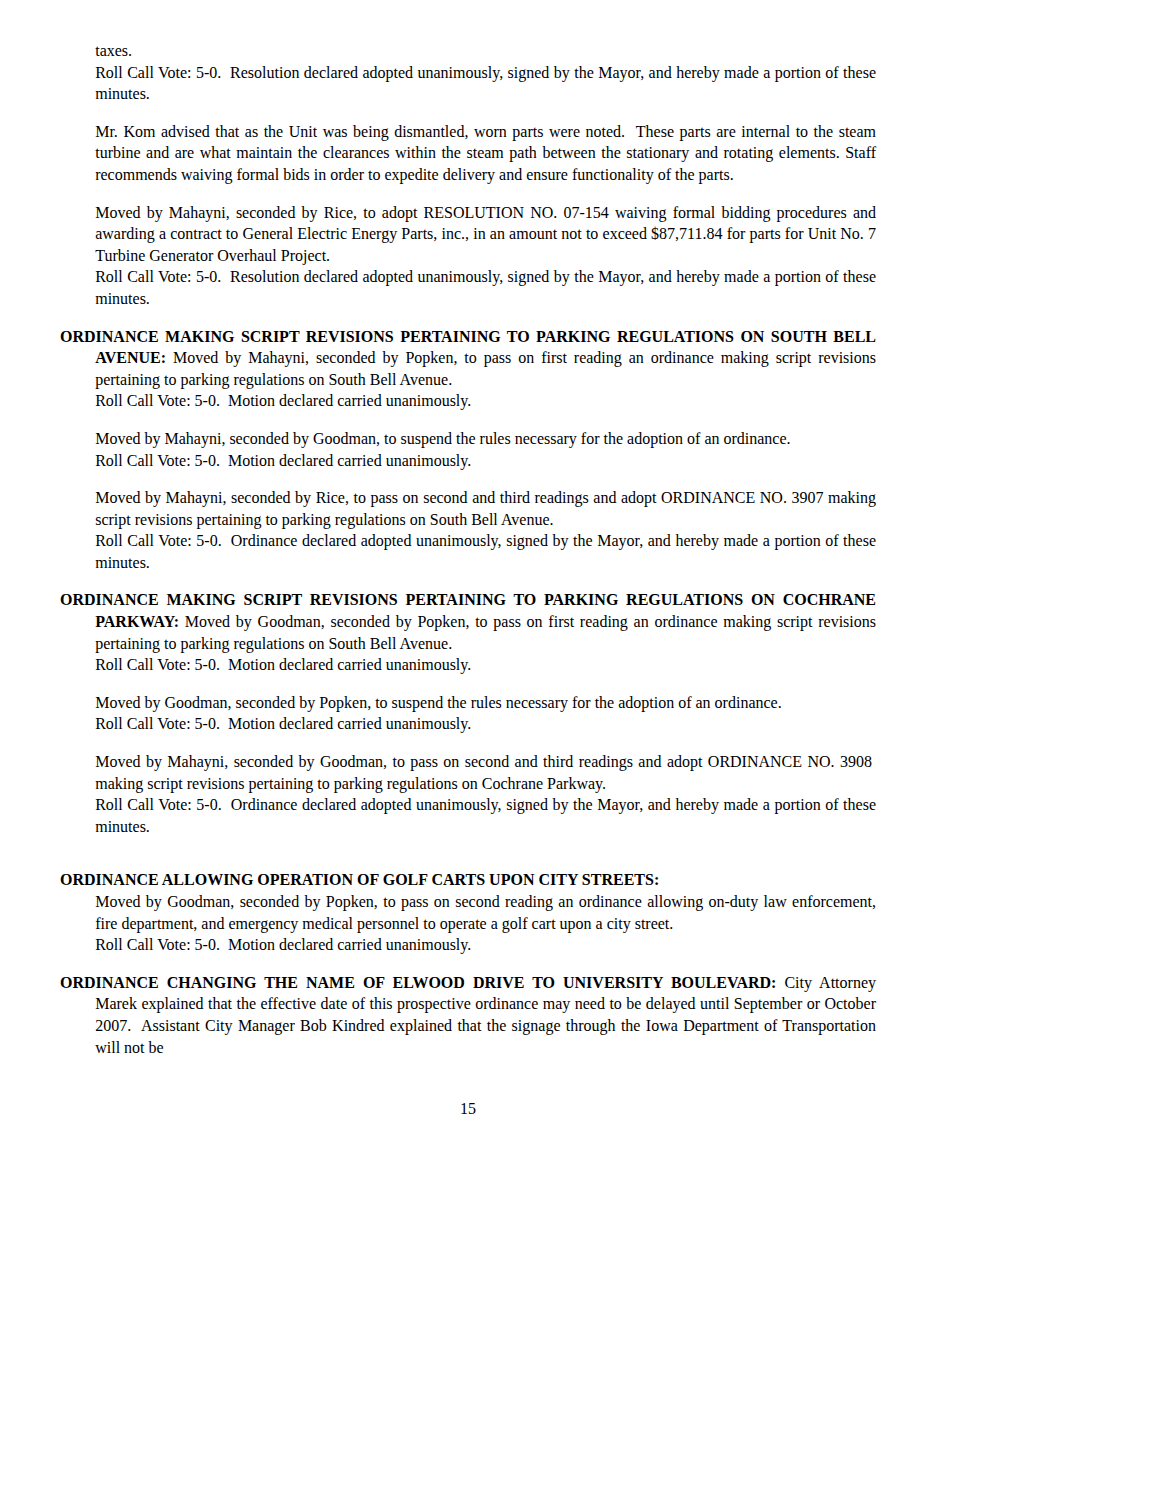taxes.
Roll Call Vote: 5-0. Resolution declared adopted unanimously, signed by the Mayor, and hereby made a portion of these minutes.
Mr. Kom advised that as the Unit was being dismantled, worn parts were noted. These parts are internal to the steam turbine and are what maintain the clearances within the steam path between the stationary and rotating elements. Staff recommends waiving formal bids in order to expedite delivery and ensure functionality of the parts.
Moved by Mahayni, seconded by Rice, to adopt RESOLUTION NO. 07-154 waiving formal bidding procedures and awarding a contract to General Electric Energy Parts, inc., in an amount not to exceed $87,711.84 for parts for Unit No. 7 Turbine Generator Overhaul Project.
Roll Call Vote: 5-0. Resolution declared adopted unanimously, signed by the Mayor, and hereby made a portion of these minutes.
Ordinance Making Script Revisions Pertaining to Parking Regulations on South Bell Avenue: Moved by Mahayni, seconded by Popken, to pass on first reading an ordinance making script revisions pertaining to parking regulations on South Bell Avenue.
Roll Call Vote: 5-0. Motion declared carried unanimously.
Moved by Mahayni, seconded by Goodman, to suspend the rules necessary for the adoption of an ordinance.
Roll Call Vote: 5-0. Motion declared carried unanimously.
Moved by Mahayni, seconded by Rice, to pass on second and third readings and adopt ORDINANCE NO. 3907 making script revisions pertaining to parking regulations on South Bell Avenue.
Roll Call Vote: 5-0. Ordinance declared adopted unanimously, signed by the Mayor, and hereby made a portion of these minutes.
Ordinance Making Script Revisions Pertaining to Parking Regulations on Cochrane Parkway: Moved by Goodman, seconded by Popken, to pass on first reading an ordinance making script revisions pertaining to parking regulations on South Bell Avenue.
Roll Call Vote: 5-0. Motion declared carried unanimously.
Moved by Goodman, seconded by Popken, to suspend the rules necessary for the adoption of an ordinance.
Roll Call Vote: 5-0. Motion declared carried unanimously.
Moved by Mahayni, seconded by Goodman, to pass on second and third readings and adopt ORDINANCE NO. 3908 making script revisions pertaining to parking regulations on Cochrane Parkway.
Roll Call Vote: 5-0. Ordinance declared adopted unanimously, signed by the Mayor, and hereby made a portion of these minutes.
Ordinance Allowing Operation of Golf Carts Upon City Streets:
Moved by Goodman, seconded by Popken, to pass on second reading an ordinance allowing on-duty law enforcement, fire department, and emergency medical personnel to operate a golf cart upon a city street.
Roll Call Vote: 5-0. Motion declared carried unanimously.
Ordinance Changing the Name of Elwood Drive to University Boulevard: City Attorney Marek explained that the effective date of this prospective ordinance may need to be delayed until September or October 2007. Assistant City Manager Bob Kindred explained that the signage through the Iowa Department of Transportation will not be
15